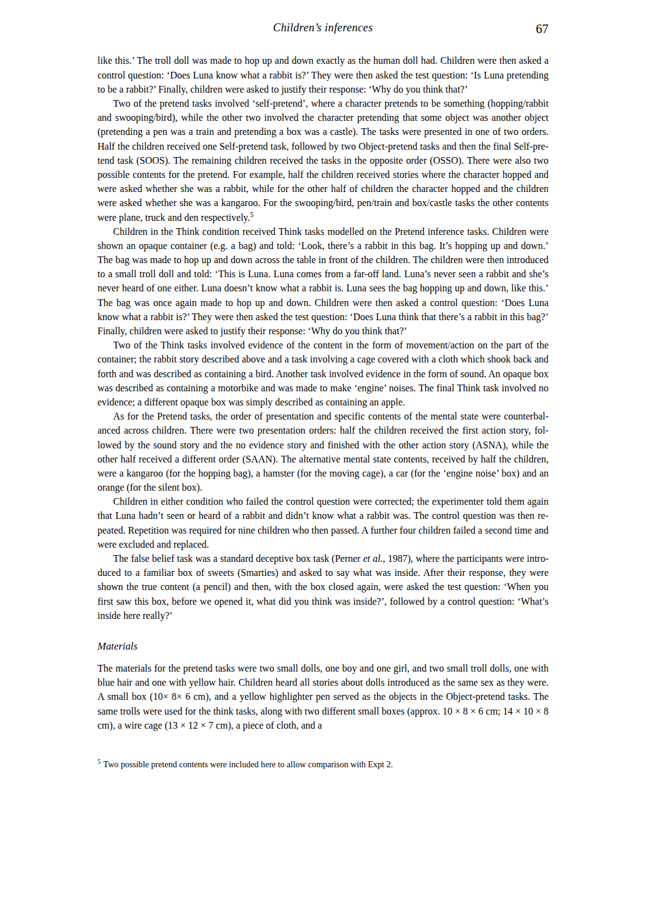Children’s inferences
67
like this.’ The troll doll was made to hop up and down exactly as the human doll had. Children were then asked a control question: ‘Does Luna know what a rabbit is?’ They were then asked the test question: ‘Is Luna pretending to be a rabbit?’ Finally, children were asked to justify their response: ‘Why do you think that?’
Two of the pretend tasks involved ‘self-pretend’, where a character pretends to be something (hopping/rabbit and swooping/bird), while the other two involved the character pretending that some object was another object (pretending a pen was a train and pretending a box was a castle). The tasks were presented in one of two orders. Half the children received one Self-pretend task, followed by two Object-pretend tasks and then the final Self-pretend task (SOOS). The remaining children received the tasks in the opposite order (OSSO). There were also two possible contents for the pretend. For example, half the children received stories where the character hopped and were asked whether she was a rabbit, while for the other half of children the character hopped and the children were asked whether she was a kangaroo. For the swooping/bird, pen/train and box/castle tasks the other contents were plane, truck and den respectively.5
Children in the Think condition received Think tasks modelled on the Pretend inference tasks. Children were shown an opaque container (e.g. a bag) and told: ‘Look, there’s a rabbit in this bag. It’s hopping up and down.’ The bag was made to hop up and down across the table in front of the children. The children were then introduced to a small troll doll and told: ‘This is Luna. Luna comes from a far-off land. Luna’s never seen a rabbit and she’s never heard of one either. Luna doesn’t know what a rabbit is. Luna sees the bag hopping up and down, like this.’ The bag was once again made to hop up and down. Children were then asked a control question: ‘Does Luna know what a rabbit is?’ They were then asked the test question: ‘Does Luna think that there’s a rabbit in this bag?’ Finally, children were asked to justify their response: ‘Why do you think that?’
Two of the Think tasks involved evidence of the content in the form of movement/action on the part of the container; the rabbit story described above and a task involving a cage covered with a cloth which shook back and forth and was described as containing a bird. Another task involved evidence in the form of sound. An opaque box was described as containing a motorbike and was made to make ‘engine’ noises. The final Think task involved no evidence; a different opaque box was simply described as containing an apple.
As for the Pretend tasks, the order of presentation and specific contents of the mental state were counterbalanced across children. There were two presentation orders: half the children received the first action story, followed by the sound story and the no evidence story and finished with the other action story (ASNA), while the other half received a different order (SAAN). The alternative mental state contents, received by half the children, were a kangaroo (for the hopping bag), a hamster (for the moving cage), a car (for the ‘engine noise’ box) and an orange (for the silent box).
Children in either condition who failed the control question were corrected; the experimenter told them again that Luna hadn’t seen or heard of a rabbit and didn’t know what a rabbit was. The control question was then repeated. Repetition was required for nine children who then passed. A further four children failed a second time and were excluded and replaced.
The false belief task was a standard deceptive box task (Perner et al., 1987), where the participants were introduced to a familiar box of sweets (Smarties) and asked to say what was inside. After their response, they were shown the true content (a pencil) and then, with the box closed again, were asked the test question: ‘When you first saw this box, before we opened it, what did you think was inside?’, followed by a control question: ‘What’s inside here really?’
Materials
The materials for the pretend tasks were two small dolls, one boy and one girl, and two small troll dolls, one with blue hair and one with yellow hair. Children heard all stories about dolls introduced as the same sex as they were. A small box (10× 8× 6 cm), and a yellow highlighter pen served as the objects in the Object-pretend tasks. The same trolls were used for the think tasks, along with two different small boxes (approx. 10 × 8 × 6 cm; 14 × 10 × 8 cm), a wire cage (13 × 12 × 7 cm), a piece of cloth, and a
5 Two possible pretend contents were included here to allow comparison with Expt 2.